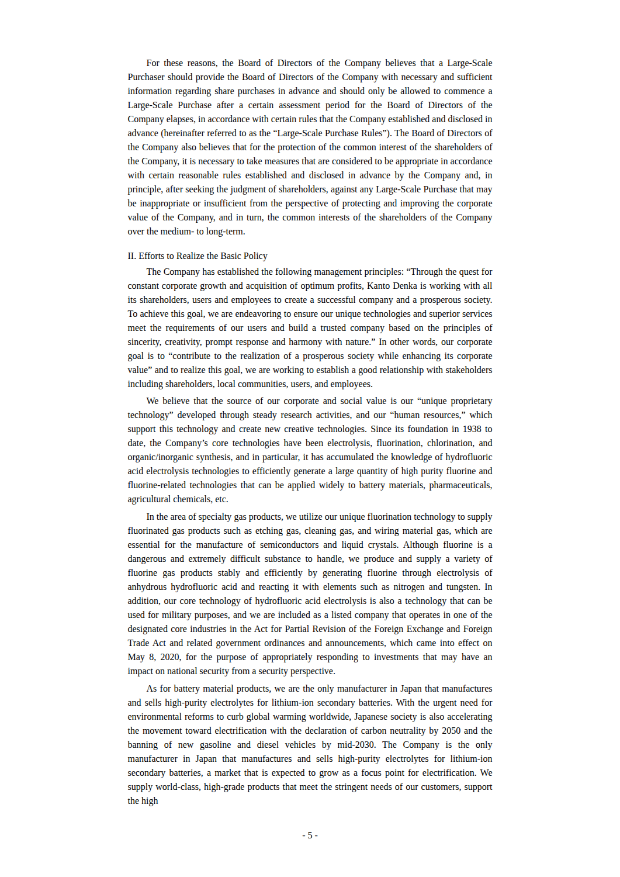For these reasons, the Board of Directors of the Company believes that a Large-Scale Purchaser should provide the Board of Directors of the Company with necessary and sufficient information regarding share purchases in advance and should only be allowed to commence a Large-Scale Purchase after a certain assessment period for the Board of Directors of the Company elapses, in accordance with certain rules that the Company established and disclosed in advance (hereinafter referred to as the “Large-Scale Purchase Rules”). The Board of Directors of the Company also believes that for the protection of the common interest of the shareholders of the Company, it is necessary to take measures that are considered to be appropriate in accordance with certain reasonable rules established and disclosed in advance by the Company and, in principle, after seeking the judgment of shareholders, against any Large-Scale Purchase that may be inappropriate or insufficient from the perspective of protecting and improving the corporate value of the Company, and in turn, the common interests of the shareholders of the Company over the medium- to long-term.
II. Efforts to Realize the Basic Policy
The Company has established the following management principles: “Through the quest for constant corporate growth and acquisition of optimum profits, Kanto Denka is working with all its shareholders, users and employees to create a successful company and a prosperous society. To achieve this goal, we are endeavoring to ensure our unique technologies and superior services meet the requirements of our users and build a trusted company based on the principles of sincerity, creativity, prompt response and harmony with nature.” In other words, our corporate goal is to “contribute to the realization of a prosperous society while enhancing its corporate value” and to realize this goal, we are working to establish a good relationship with stakeholders including shareholders, local communities, users, and employees.
We believe that the source of our corporate and social value is our “unique proprietary technology” developed through steady research activities, and our “human resources,” which support this technology and create new creative technologies. Since its foundation in 1938 to date, the Company’s core technologies have been electrolysis, fluorination, chlorination, and organic/inorganic synthesis, and in particular, it has accumulated the knowledge of hydrofluoric acid electrolysis technologies to efficiently generate a large quantity of high purity fluorine and fluorine-related technologies that can be applied widely to battery materials, pharmaceuticals, agricultural chemicals, etc.
In the area of specialty gas products, we utilize our unique fluorination technology to supply fluorinated gas products such as etching gas, cleaning gas, and wiring material gas, which are essential for the manufacture of semiconductors and liquid crystals. Although fluorine is a dangerous and extremely difficult substance to handle, we produce and supply a variety of fluorine gas products stably and efficiently by generating fluorine through electrolysis of anhydrous hydrofluoric acid and reacting it with elements such as nitrogen and tungsten. In addition, our core technology of hydrofluoric acid electrolysis is also a technology that can be used for military purposes, and we are included as a listed company that operates in one of the designated core industries in the Act for Partial Revision of the Foreign Exchange and Foreign Trade Act and related government ordinances and announcements, which came into effect on May 8, 2020, for the purpose of appropriately responding to investments that may have an impact on national security from a security perspective.
As for battery material products, we are the only manufacturer in Japan that manufactures and sells high-purity electrolytes for lithium-ion secondary batteries. With the urgent need for environmental reforms to curb global warming worldwide, Japanese society is also accelerating the movement toward electrification with the declaration of carbon neutrality by 2050 and the banning of new gasoline and diesel vehicles by mid-2030. The Company is the only manufacturer in Japan that manufactures and sells high-purity electrolytes for lithium-ion secondary batteries, a market that is expected to grow as a focus point for electrification. We supply world-class, high-grade products that meet the stringent needs of our customers, support the high
- 5 -